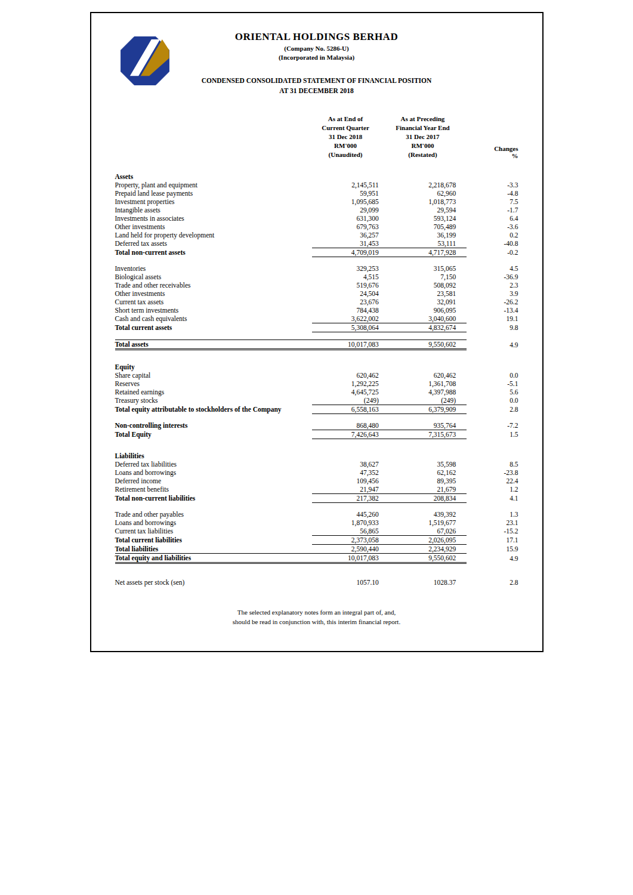ORIENTAL HOLDINGS BERHAD
(Company No. 5286-U)
(Incorporated in Malaysia)
CONDENSED CONSOLIDATED STATEMENT OF FINANCIAL POSITION
AT 31 DECEMBER 2018
| | As at End of Current Quarter 31 Dec 2018 RM'000 (Unaudited) | As at Preceding Financial Year End 31 Dec 2017 RM'000 (Restated) | Changes % |
| Assets | | | |
| Property, plant and equipment | 2,145,511 | 2,218,678 | -3.3 |
| Prepaid land lease payments | 59,951 | 62,960 | -4.8 |
| Investment properties | 1,095,685 | 1,018,773 | 7.5 |
| Intangible assets | 29,099 | 29,594 | -1.7 |
| Investments in associates | 631,300 | 593,124 | 6.4 |
| Other investments | 679,763 | 705,489 | -3.6 |
| Land held for property development | 36,257 | 36,199 | 0.2 |
| Deferred tax assets | 31,453 | 53,111 | -40.8 |
| Total non-current assets | 4,709,019 | 4,717,928 | -0.2 |
| Inventories | 329,253 | 315,065 | 4.5 |
| Biological assets | 4,515 | 7,150 | -36.9 |
| Trade and other receivables | 519,676 | 508,092 | 2.3 |
| Other investments | 24,504 | 23,581 | 3.9 |
| Current tax assets | 23,676 | 32,091 | -26.2 |
| Short term investments | 784,438 | 906,095 | -13.4 |
| Cash and cash equivalents | 3,622,002 | 3,040,600 | 19.1 |
| Total current assets | 5,308,064 | 4,832,674 | 9.8 |
| Total assets | 10,017,083 | 9,550,602 | 4.9 |
| Equity | | | |
| Share capital | 620,462 | 620,462 | 0.0 |
| Reserves | 1,292,225 | 1,361,708 | -5.1 |
| Retained earnings | 4,645,725 | 4,397,988 | 5.6 |
| Treasury stocks | (249) | (249) | 0.0 |
| Total equity attributable to stockholders of the Company | 6,558,163 | 6,379,909 | 2.8 |
| Non-controlling interests | 868,480 | 935,764 | -7.2 |
| Total Equity | 7,426,643 | 7,315,673 | 1.5 |
| Liabilities | | | |
| Deferred tax liabilities | 38,627 | 35,598 | 8.5 |
| Loans and borrowings | 47,352 | 62,162 | -23.8 |
| Deferred income | 109,456 | 89,395 | 22.4 |
| Retirement benefits | 21,947 | 21,679 | 1.2 |
| Total non-current liabilities | 217,382 | 208,834 | 4.1 |
| Trade and other payables | 445,260 | 439,392 | 1.3 |
| Loans and borrowings | 1,870,933 | 1,519,677 | 23.1 |
| Current tax liabilities | 56,865 | 67,026 | -15.2 |
| Total current liabilities | 2,373,058 | 2,026,095 | 17.1 |
| Total liabilities | 2,590,440 | 2,234,929 | 15.9 |
| Total equity and liabilities | 10,017,083 | 9,550,602 | 4.9 |
| Net assets per stock (sen) | 1057.10 | 1028.37 | 2.8 |
The selected explanatory notes form an integral part of, and,
should be read in conjunction with, this interim financial report.